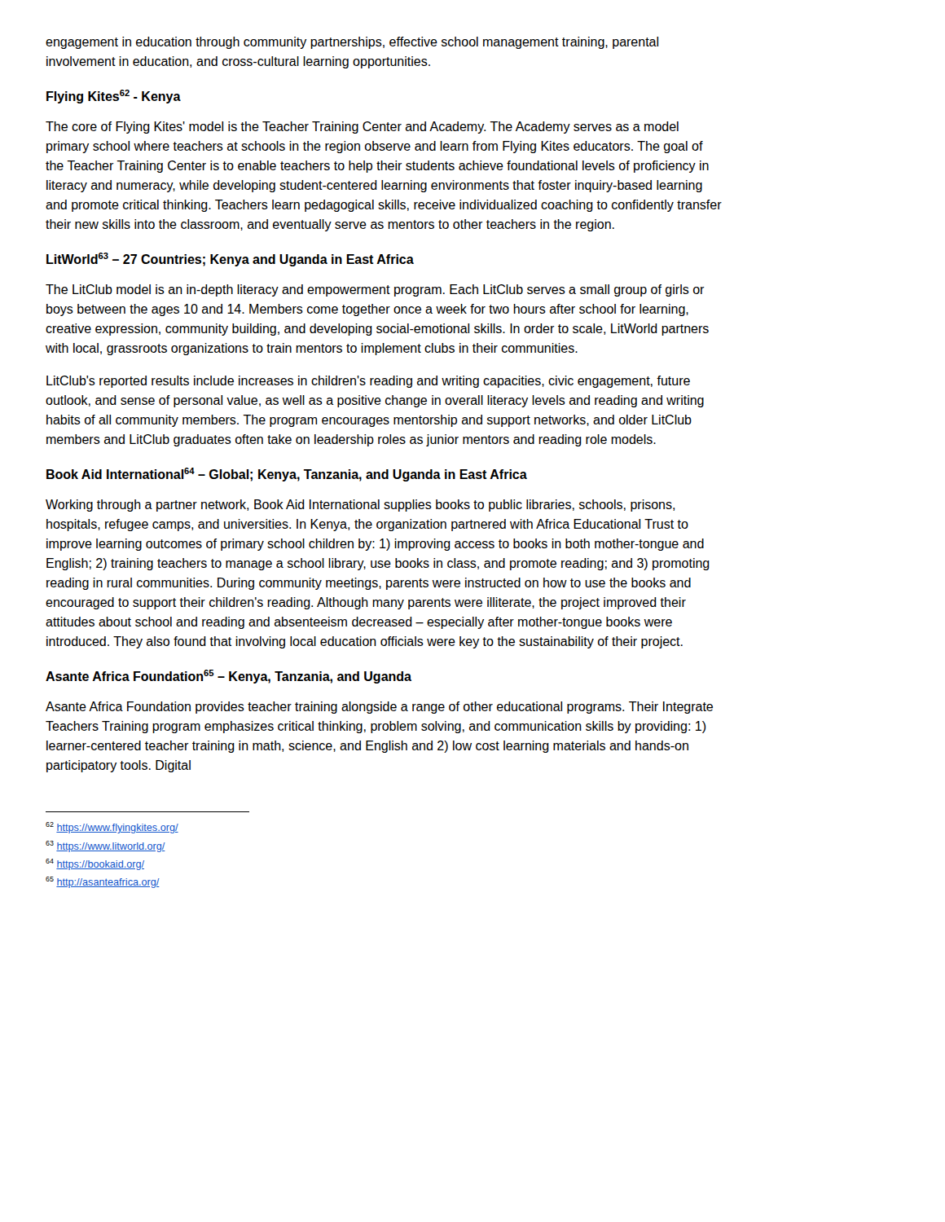engagement in education through community partnerships, effective school management training, parental involvement in education, and cross-cultural learning opportunities.
Flying Kites62 - Kenya
The core of Flying Kites' model is the Teacher Training Center and Academy. The Academy serves as a model primary school where teachers at schools in the region observe and learn from Flying Kites educators. The goal of the Teacher Training Center is to enable teachers to help their students achieve foundational levels of proficiency in literacy and numeracy, while developing student-centered learning environments that foster inquiry-based learning and promote critical thinking. Teachers learn pedagogical skills, receive individualized coaching to confidently transfer their new skills into the classroom, and eventually serve as mentors to other teachers in the region.
LitWorld63 – 27 Countries; Kenya and Uganda in East Africa
The LitClub model is an in-depth literacy and empowerment program. Each LitClub serves a small group of girls or boys between the ages 10 and 14. Members come together once a week for two hours after school for learning, creative expression, community building, and developing social-emotional skills. In order to scale, LitWorld partners with local, grassroots organizations to train mentors to implement clubs in their communities.
LitClub's reported results include increases in children's reading and writing capacities, civic engagement, future outlook, and sense of personal value, as well as a positive change in overall literacy levels and reading and writing habits of all community members. The program encourages mentorship and support networks, and older LitClub members and LitClub graduates often take on leadership roles as junior mentors and reading role models.
Book Aid International64 – Global; Kenya, Tanzania, and Uganda in East Africa
Working through a partner network, Book Aid International supplies books to public libraries, schools, prisons, hospitals, refugee camps, and universities. In Kenya, the organization partnered with Africa Educational Trust to improve learning outcomes of primary school children by: 1) improving access to books in both mother-tongue and English; 2) training teachers to manage a school library, use books in class, and promote reading; and 3) promoting reading in rural communities. During community meetings, parents were instructed on how to use the books and encouraged to support their children's reading. Although many parents were illiterate, the project improved their attitudes about school and reading and absenteeism decreased – especially after mother-tongue books were introduced. They also found that involving local education officials were key to the sustainability of their project.
Asante Africa Foundation65 – Kenya, Tanzania, and Uganda
Asante Africa Foundation provides teacher training alongside a range of other educational programs. Their Integrate Teachers Training program emphasizes critical thinking, problem solving, and communication skills by providing: 1) learner-centered teacher training in math, science, and English and 2) low cost learning materials and hands-on participatory tools. Digital
62 https://www.flyingkites.org/
63 https://www.litworld.org/
64 https://bookaid.org/
65 http://asanteafrica.org/